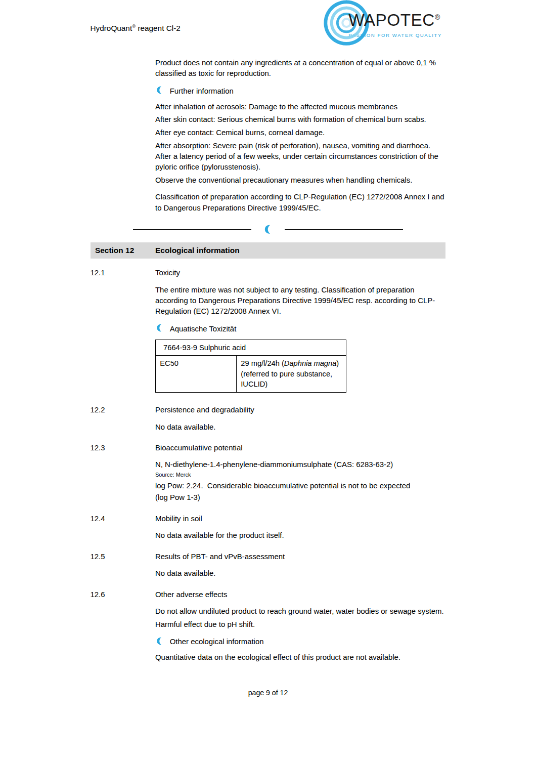HydroQuant® reagent Cl-2
WAPOTEC®
PASSION FOR WATER QUALITY
Product does not contain any ingredients at a concentration of equal or above 0,1 % classified as toxic for reproduction.
Further information
After inhalation of aerosols: Damage to the affected mucous membranes
After skin contact: Serious chemical burns with formation of chemical burn scabs.
After eye contact: Cemical burns, corneal damage.
After absorption: Severe pain (risk of perforation), nausea, vomiting and diarrhoea. After a latency period of a few weeks, under certain circumstances constriction of the pyloric orifice (pylorusstenosis).
Observe the conventional precautionary measures when handling chemicals.
Classification of preparation according to CLP-Regulation (EC) 1272/2008 Annex I and to Dangerous Preparations Directive 1999/45/EC.
Section 12
Ecological information
12.1
Toxicity
The entire mixture was not subject to any testing. Classification of preparation according to Dangerous Preparations Directive 1999/45/EC resp. according to CLP-Regulation (EC) 1272/2008 Annex VI.
Aquatische Toxizität
| 7664-93-9 Sulphuric acid |
| EC50 | 29 mg/l/24h ( Daphnia magna ) (referred to pure substance, IUCLID) |
12.2
Persistence and degradability
No data available.
12.3
Bioaccumulatiive potential
N, N-diethylene-1.4-phenylene-diammoniumsulphate (CAS: 6283-63-2)
Source: Merck
log Pow: 2.24. Considerable bioaccumulative potential is not to be expected
(log Pow 1-3)
12.4
Mobility in soil
No data available for the product itself.
12.5
Results of PBT- and vPvB-assessment
No data available.
12.6
Other adverse effects
Do not allow undiluted product to reach ground water, water bodies or sewage system.
Harmful effect due to pH shift.
Other ecological information
Quantitative data on the ecological effect of this product are not available.
page 9 of 12